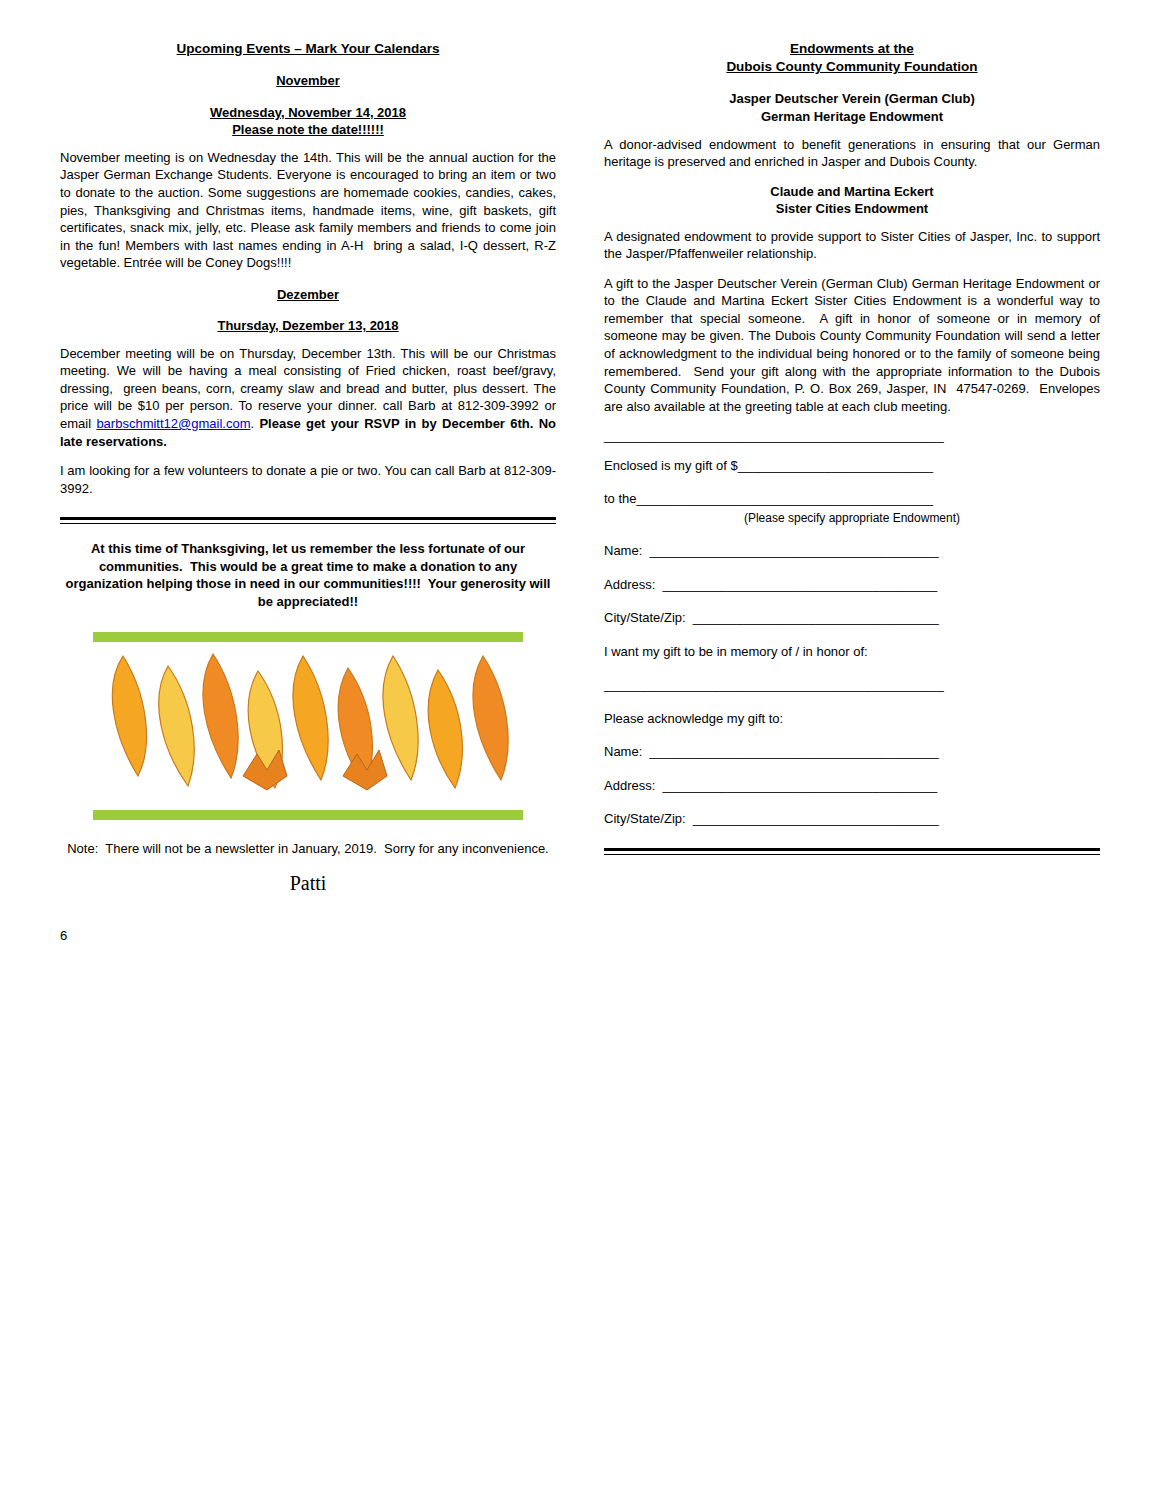Upcoming Events – Mark Your Calendars
November
Wednesday, November 14, 2018
Please note the date!!!!!!
November meeting is on Wednesday the 14th. This will be the annual auction for the Jasper German Exchange Students. Everyone is encouraged to bring an item or two to donate to the auction. Some suggestions are homemade cookies, candies, cakes, pies, Thanksgiving and Christmas items, handmade items, wine, gift baskets, gift certificates, snack mix, jelly, etc. Please ask family members and friends to come join in the fun! Members with last names ending in A-H bring a salad, I-Q dessert, R-Z vegetable. Entrée will be Coney Dogs!!!!
Dezember
Thursday, Dezember 13, 2018
December meeting will be on Thursday, December 13th. This will be our Christmas meeting. We will be having a meal consisting of Fried chicken, roast beef/gravy, dressing, green beans, corn, creamy slaw and bread and butter, plus dessert. The price will be $10 per person. To reserve your dinner. call Barb at 812-309-3992 or email barbschmitt12@gmail.com. Please get your RSVP in by December 6th. No late reservations.
I am looking for a few volunteers to donate a pie or two. You can call Barb at 812-309-3992.
At this time of Thanksgiving, let us remember the less fortunate of our communities. This would be a great time to make a donation to any organization helping those in need in our communities!!!! Your generosity will be appreciated!!
Note: There will not be a newsletter in January, 2019. Sorry for any inconvenience.
Patti
6
Endowments at the
Dubois County Community Foundation
Jasper Deutscher Verein (German Club)
German Heritage Endowment
A donor-advised endowment to benefit generations in ensuring that our German heritage is preserved and enriched in Jasper and Dubois County.
Claude and Martina Eckert
Sister Cities Endowment
A designated endowment to provide support to Sister Cities of Jasper, Inc. to support the Jasper/Pfaffenweiler relationship.
A gift to the Jasper Deutscher Verein (German Club) German Heritage Endowment or to the Claude and Martina Eckert Sister Cities Endowment is a wonderful way to remember that special someone. A gift in honor of someone or in memory of someone may be given. The Dubois County Community Foundation will send a letter of acknowledgment to the individual being honored or to the family of someone being remembered. Send your gift along with the appropriate information to the Dubois County Community Foundation, P. O. Box 269, Jasper, IN 47547-0269. Envelopes are also available at the greeting table at each club meeting.
_______________________________________________
Enclosed is my gift of $___________________________
to the_________________________________________(Please specify appropriate Endowment)
Name: ________________________________________
Address: ______________________________________
City/State/Zip: __________________________________
I want my gift to be in memory of / in honor of:
_______________________________________________
Please acknowledge my gift to:
Name: ________________________________________
Address: ______________________________________
City/State/Zip: __________________________________